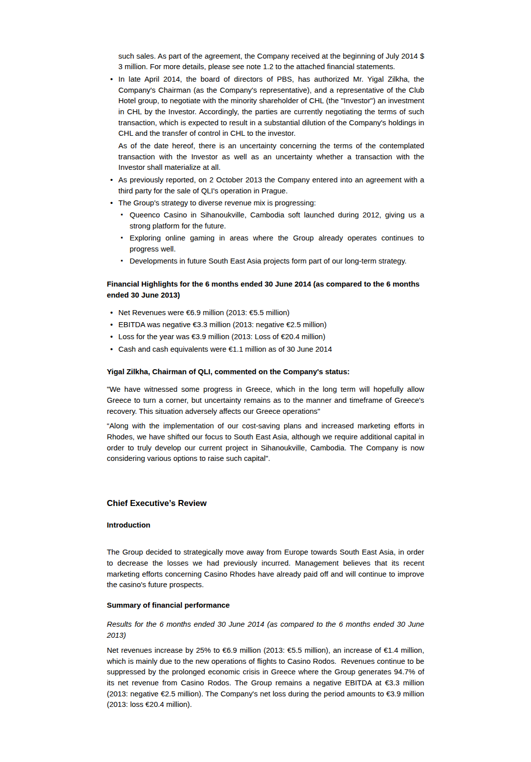such sales. As part of the agreement, the Company received at the beginning of July 2014 $ 3 million. For more details, please see note 1.2 to the attached financial statements.
In late April 2014, the board of directors of PBS, has authorized Mr. Yigal Zilkha, the Company's Chairman (as the Company's representative), and a representative of the Club Hotel group, to negotiate with the minority shareholder of CHL (the "Investor") an investment in CHL by the Investor. Accordingly, the parties are currently negotiating the terms of such transaction, which is expected to result in a substantial dilution of the Company's holdings in CHL and the transfer of control in CHL to the investor.
As of the date hereof, there is an uncertainty concerning the terms of the contemplated transaction with the Investor as well as an uncertainty whether a transaction with the Investor shall materialize at all.
As previously reported, on 2 October 2013 the Company entered into an agreement with a third party for the sale of QLI's operation in Prague.
The Group's strategy to diverse revenue mix is progressing:
Queenco Casino in Sihanoukville, Cambodia soft launched during 2012, giving us a strong platform for the future.
Exploring online gaming in areas where the Group already operates continues to progress well.
Developments in future South East Asia projects form part of our long-term strategy.
Financial Highlights for the 6 months ended 30 June 2014 (as compared to the 6 months ended 30 June 2013)
Net Revenues were €6.9 million (2013: €5.5 million)
EBITDA was negative €3.3 million (2013: negative €2.5 million)
Loss for the year was €3.9 million (2013: Loss of €20.4 million)
Cash and cash equivalents were €1.1 million as of 30 June 2014
Yigal Zilkha, Chairman of QLI, commented on the Company's status:
"We have witnessed some progress in Greece, which in the long term will hopefully allow Greece to turn a corner, but uncertainty remains as to the manner and timeframe of Greece's recovery. This situation adversely affects our Greece operations"
“Along with the implementation of our cost-saving plans and increased marketing efforts in Rhodes, we have shifted our focus to South East Asia, although we require additional capital in order to truly develop our current project in Sihanoukville, Cambodia. The Company is now considering various options to raise such capital".
Chief Executive’s Review
Introduction
The Group decided to strategically move away from Europe towards South East Asia, in order to decrease the losses we had previously incurred. Management believes that its recent marketing efforts concerning Casino Rhodes have already paid off and will continue to improve the casino's future prospects.
Summary of financial performance
Results for the 6 months ended 30 June 2014 (as compared to the 6 months ended 30 June 2013)
Net revenues increase by 25% to €6.9 million (2013: €5.5 million), an increase of €1.4 million, which is mainly due to the new operations of flights to Casino Rodos. Revenues continue to be suppressed by the prolonged economic crisis in Greece where the Group generates 94.7% of its net revenue from Casino Rodos. The Group remains a negative EBITDA at €3.3 million (2013: negative €2.5 million). The Company's net loss during the period amounts to €3.9 million (2013: loss €20.4 million).